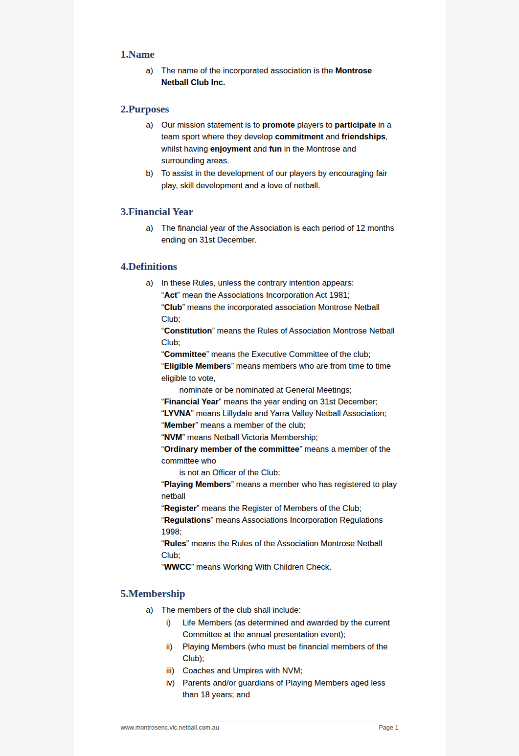1. Name
a) The name of the incorporated association is the Montrose Netball Club Inc.
2. Purposes
a) Our mission statement is to promote players to participate in a team sport where they develop commitment and friendships, whilst having enjoyment and fun in the Montrose and surrounding areas.
b) To assist in the development of our players by encouraging fair play, skill development and a love of netball.
3. Financial Year
a) The financial year of the Association is each period of 12 months ending on 31st December.
4. Definitions
a) In these Rules, unless the contrary intention appears:
“Act” mean the Associations Incorporation Act 1981;
“Club” means the incorporated association Montrose Netball Club;
“Constitution” means the Rules of Association Montrose Netball Club;
“Committee” means the Executive Committee of the club;
“Eligible Members” means members who are from time to time eligible to vote,
nominate or be nominated at General Meetings;
“Financial Year” means the year ending on 31st December;
“LYVNA” means Lillydale and Yarra Valley Netball Association;
“Member” means a member of the club;
“NVM” means Netball Victoria Membership;
“Ordinary member of the committee” means a member of the committee who
is not an Officer of the Club;
“Playing Members” means a member who has registered to play netball
“Register” means the Register of Members of the Club;
“Regulations” means Associations Incorporation Regulations 1998;
“Rules” means the Rules of the Association Montrose Netball Club;
“WWCC” means Working With Children Check.
5. Membership
a) The members of the club shall include:
i) Life Members (as determined and awarded by the current Committee at the annual presentation event);
ii) Playing Members (who must be financial members of the Club);
iii) Coaches and Umpires with NVM;
iv) Parents and/or guardians of Playing Members aged less than 18 years; and
www.montrosenc.vic.netball.com.au Page 1